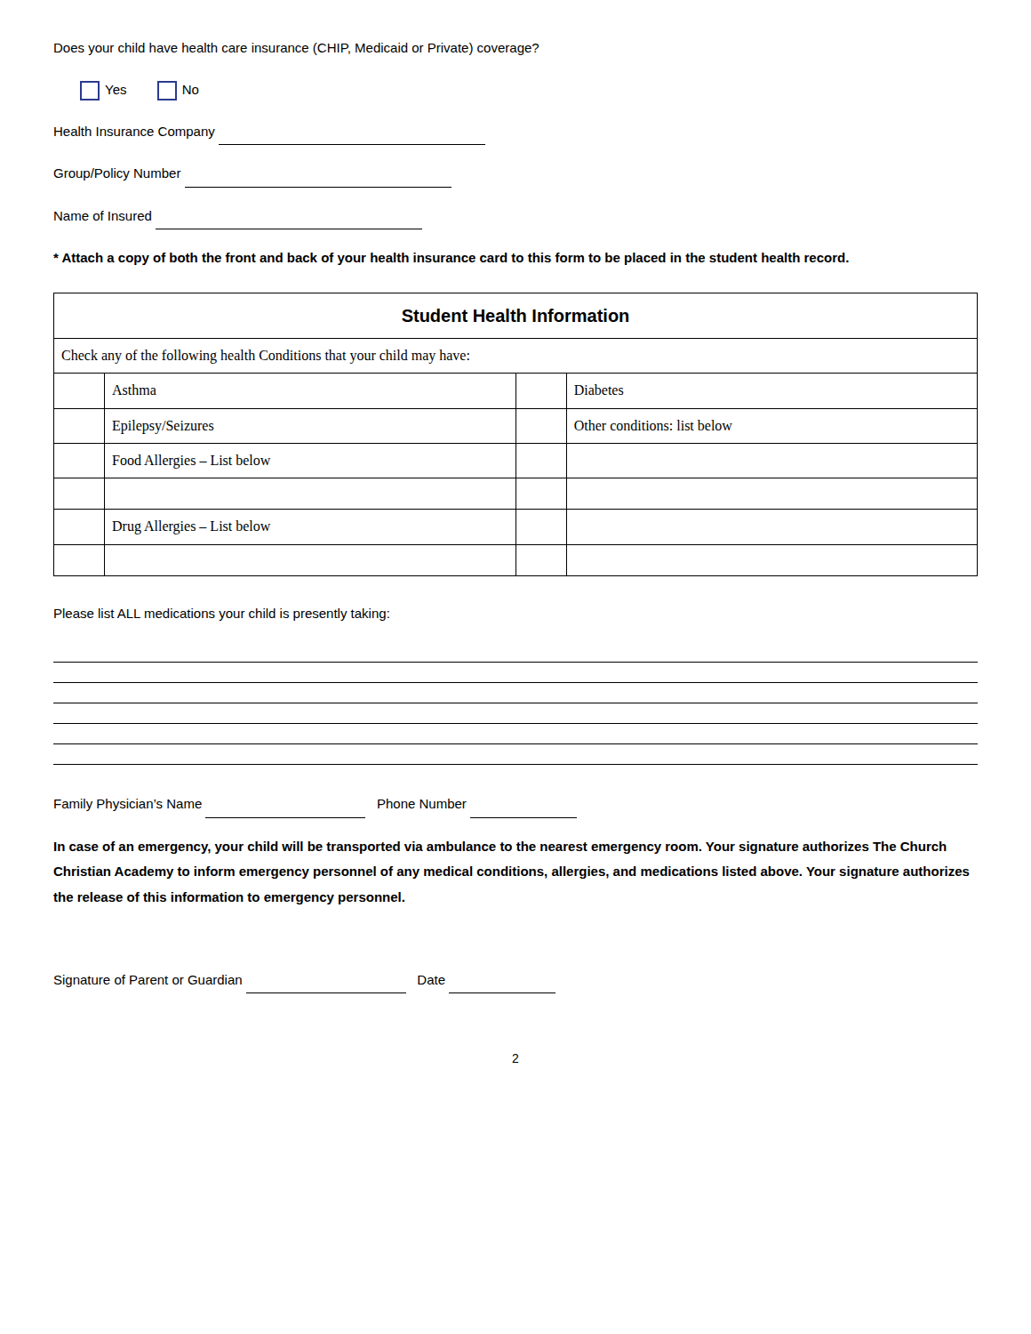Does your child have health care insurance (CHIP, Medicaid or Private) coverage?
Yes No
Health Insurance Company
Group/Policy Number
Name of Insured
* Attach a copy of both the front and back of your health insurance card to this form to be placed in the student health record.
| Student Health Information |
| --- |
| Check any of the following health Conditions that your child may have: |
| | Asthma | | Diabetes |
| | Epilepsy/Seizures | | Other conditions: list below |
| | Food Allergies – List below | | |
| | Drug Allergies – List below | | |
Please list ALL medications your child is presently taking:
Family Physician’s Name Phone Number
In case of an emergency, your child will be transported via ambulance to the nearest emergency room. Your signature authorizes The Church Christian Academy to inform emergency personnel of any medical conditions, allergies, and medications listed above. Your signature authorizes the release of this information to emergency personnel.
Signature of Parent or Guardian Date
2